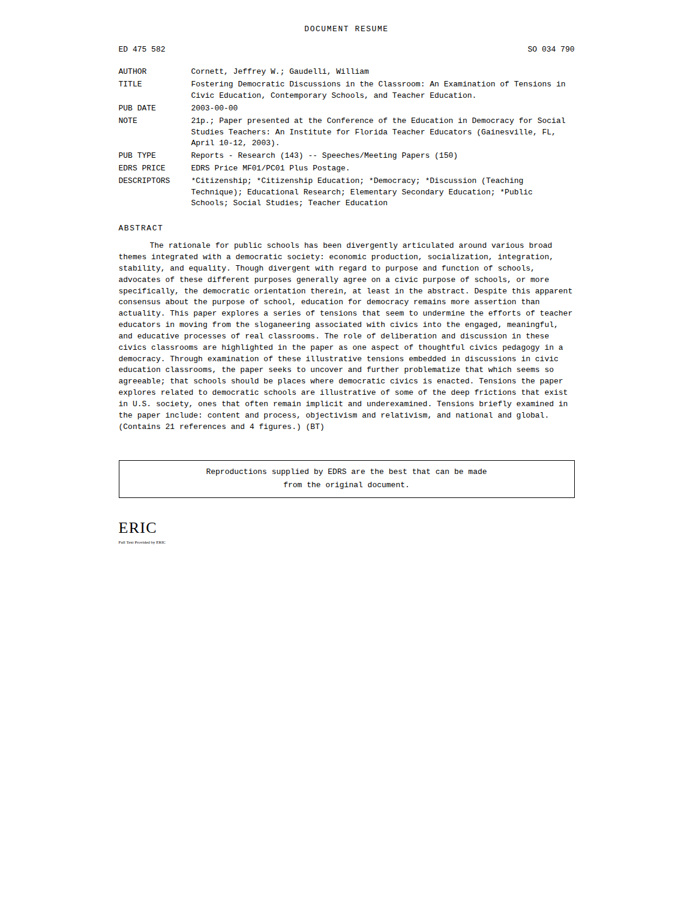DOCUMENT RESUME
ED 475 582 SO 034 790
| AUTHOR | Cornett, Jeffrey W.; Gaudelli, William |
| TITLE | Fostering Democratic Discussions in the Classroom: An Examination of Tensions in Civic Education, Contemporary Schools, and Teacher Education. |
| PUB DATE | 2003-00-00 |
| NOTE | 21p.; Paper presented at the Conference of the Education in Democracy for Social Studies Teachers: An Institute for Florida Teacher Educators (Gainesville, FL, April 10-12, 2003). |
| PUB TYPE | Reports - Research (143) -- Speeches/Meeting Papers (150) |
| EDRS PRICE | EDRS Price MF01/PC01 Plus Postage. |
| DESCRIPTORS | *Citizenship; *Citizenship Education; *Democracy; *Discussion (Teaching Technique); Educational Research; Elementary Secondary Education; *Public Schools; Social Studies; Teacher Education |
ABSTRACT
The rationale for public schools has been divergently articulated around various broad themes integrated with a democratic society: economic production, socialization, integration, stability, and equality. Though divergent with regard to purpose and function of schools, advocates of these different purposes generally agree on a civic purpose of schools, or more specifically, the democratic orientation therein, at least in the abstract. Despite this apparent consensus about the purpose of school, education for democracy remains more assertion than actuality. This paper explores a series of tensions that seem to undermine the efforts of teacher educators in moving from the sloganeering associated with civics into the engaged, meaningful, and educative processes of real classrooms. The role of deliberation and discussion in these civics classrooms are highlighted in the paper as one aspect of thoughtful civics pedagogy in a democracy. Through examination of these illustrative tensions embedded in discussions in civic education classrooms, the paper seeks to uncover and further problematize that which seems so agreeable; that schools should be places where democratic civics is enacted. Tensions the paper explores related to democratic schools are illustrative of some of the deep frictions that exist in U.S. society, ones that often remain implicit and underexamined. Tensions briefly examined in the paper include: content and process, objectivism and relativism, and national and global. (Contains 21 references and 4 figures.) (BT)
Reproductions supplied by EDRS are the best that can be made
from the original document.
ERIC Full Text Provided by ERIC